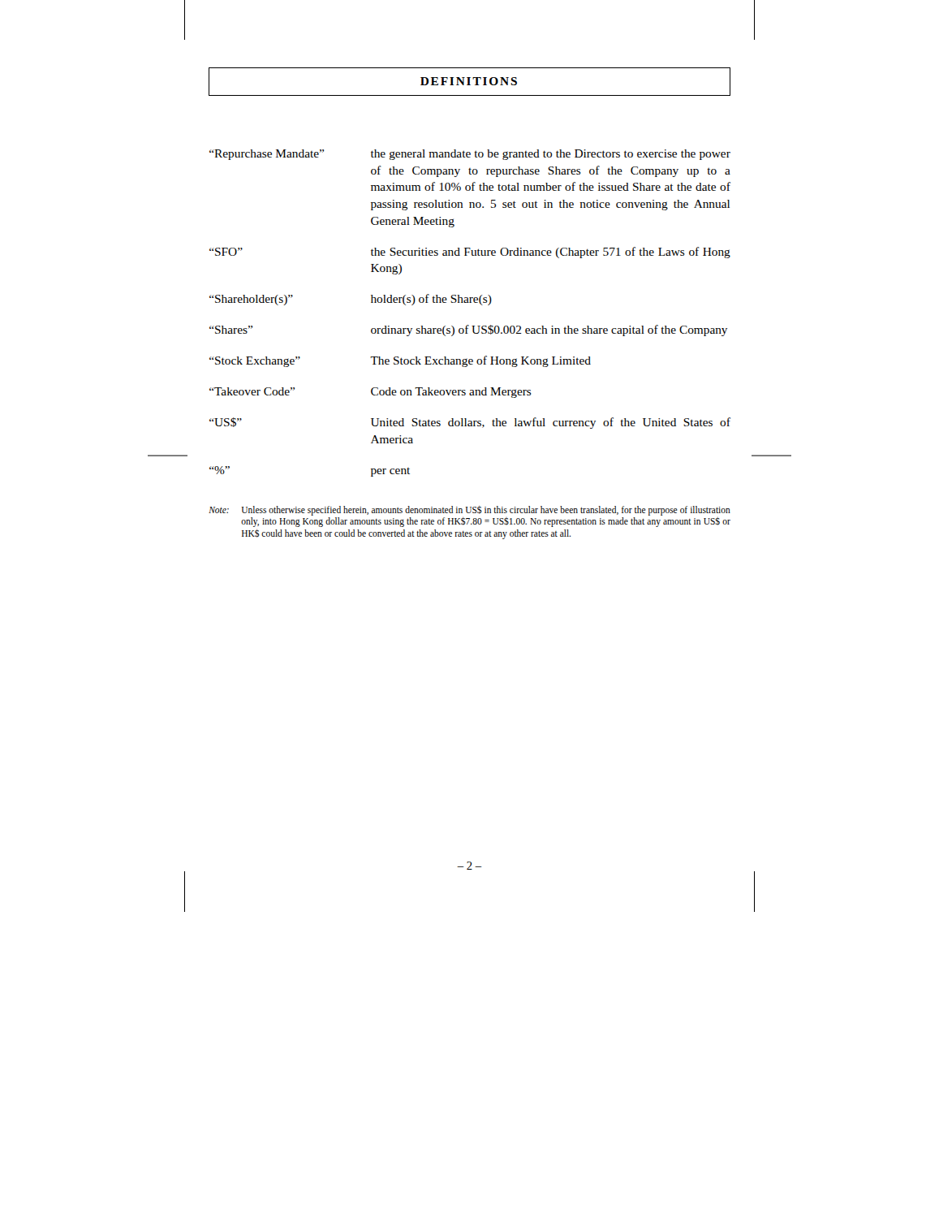DEFINITIONS
| “Repurchase Mandate” | the general mandate to be granted to the Directors to exercise the power of the Company to repurchase Shares of the Company up to a maximum of 10% of the total number of the issued Share at the date of passing resolution no. 5 set out in the notice convening the Annual General Meeting |
| “SFO” | the Securities and Future Ordinance (Chapter 571 of the Laws of Hong Kong) |
| “Shareholder(s)” | holder(s) of the Share(s) |
| “Shares” | ordinary share(s) of US$0.002 each in the share capital of the Company |
| “Stock Exchange” | The Stock Exchange of Hong Kong Limited |
| “Takeover Code” | Code on Takeovers and Mergers |
| “US$” | United States dollars, the lawful currency of the United States of America |
| “%” | per cent |
Note: Unless otherwise specified herein, amounts denominated in US$ in this circular have been translated, for the purpose of illustration only, into Hong Kong dollar amounts using the rate of HK$7.80 = US$1.00. No representation is made that any amount in US$ or HK$ could have been or could be converted at the above rates or at any other rates at all.
– 2 –